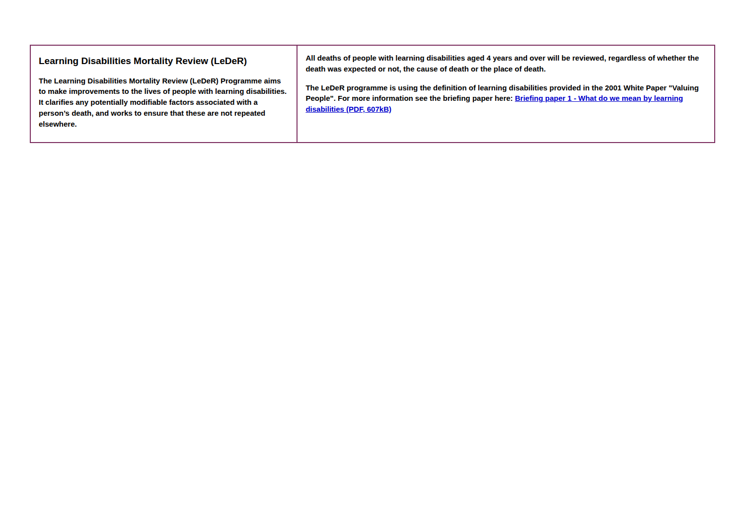| Learning Disabilities Mortality Review (LeDeR) The Learning Disabilities Mortality Review (LeDeR) Programme aims to make improvements to the lives of people with learning disabilities. It clarifies any potentially modifiable factors associated with a person’s death, and works to ensure that these are not repeated elsewhere. | All deaths of people with learning disabilities aged 4 years and over will be reviewed, regardless of whether the death was expected or not, the cause of death or the place of death. The LeDeR programme is using the definition of learning disabilities provided in the 2001 White Paper "Valuing People". For more information see the briefing paper here: Briefing paper 1 - What do we mean by learning disabilities (PDF, 607kB) |